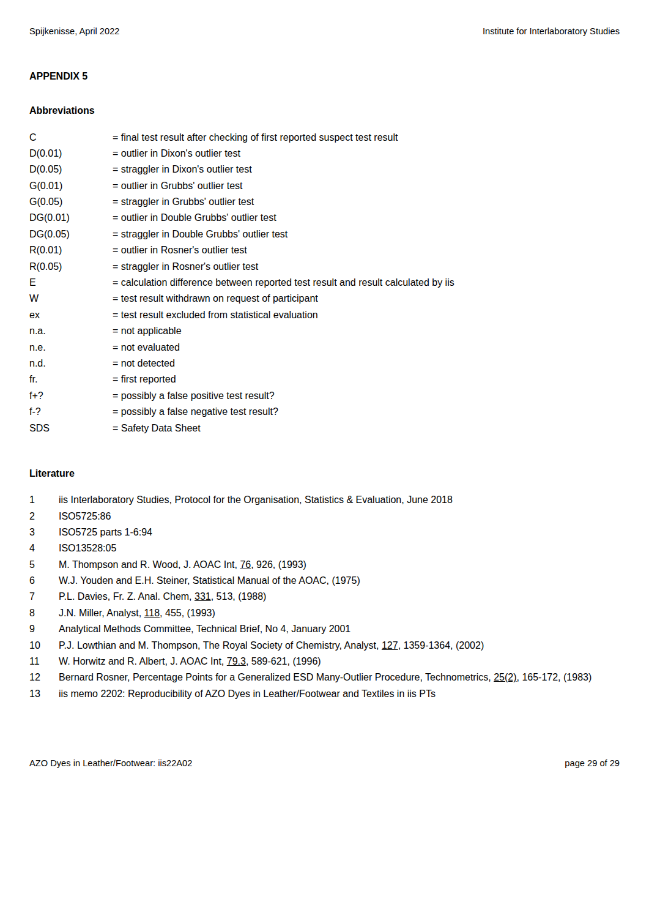Spijkenisse, April 2022 Institute for Interlaboratory Studies
APPENDIX 5
Abbreviations
| C | = final test result after checking of first reported suspect test result |
| D(0.01) | = outlier in Dixon's outlier test |
| D(0.05) | = straggler in Dixon's outlier test |
| G(0.01) | = outlier in Grubbs' outlier test |
| G(0.05) | = straggler in Grubbs' outlier test |
| DG(0.01) | = outlier in Double Grubbs' outlier test |
| DG(0.05) | = straggler in Double Grubbs' outlier test |
| R(0.01) | = outlier in Rosner's outlier test |
| R(0.05) | = straggler in Rosner's outlier test |
| E | = calculation difference between reported test result and result calculated by iis |
| W | = test result withdrawn on request of participant |
| ex | = test result excluded from statistical evaluation |
| n.a. | = not applicable |
| n.e. | = not evaluated |
| n.d. | = not detected |
| fr. | = first reported |
| f+? | = possibly a false positive test result? |
| f-? | = possibly a false negative test result? |
| SDS | = Safety Data Sheet |
Literature
| 1 | iis Interlaboratory Studies, Protocol for the Organisation, Statistics & Evaluation, June 2018 |
| 2 | ISO5725:86 |
| 3 | ISO5725 parts 1-6:94 |
| 4 | ISO13528:05 |
| 5 | M. Thompson and R. Wood, J. AOAC Int, 76 , 926, (1993) |
| 6 | W.J. Youden and E.H. Steiner, Statistical Manual of the AOAC, (1975) |
| 7 | P.L. Davies, Fr. Z. Anal. Chem, 331 , 513, (1988) |
| 8 | J.N. Miller, Analyst, 118 , 455, (1993) |
| 9 | Analytical Methods Committee, Technical Brief, No 4, January 2001 |
| 10 | P.J. Lowthian and M. Thompson, The Royal Society of Chemistry, Analyst, 127 , 1359-1364, (2002) |
| 11 | W. Horwitz and R. Albert, J. AOAC Int, 79.3 , 589-621, (1996) |
| 12 | Bernard Rosner, Percentage Points for a Generalized ESD Many-Outlier Procedure, Technometrics, 25(2) , 165-172, (1983) |
| 13 | iis memo 2202: Reproducibility of AZO Dyes in Leather/Footwear and Textiles in iis PTs |
AZO Dyes in Leather/Footwear: iis22A02 page 29 of 29